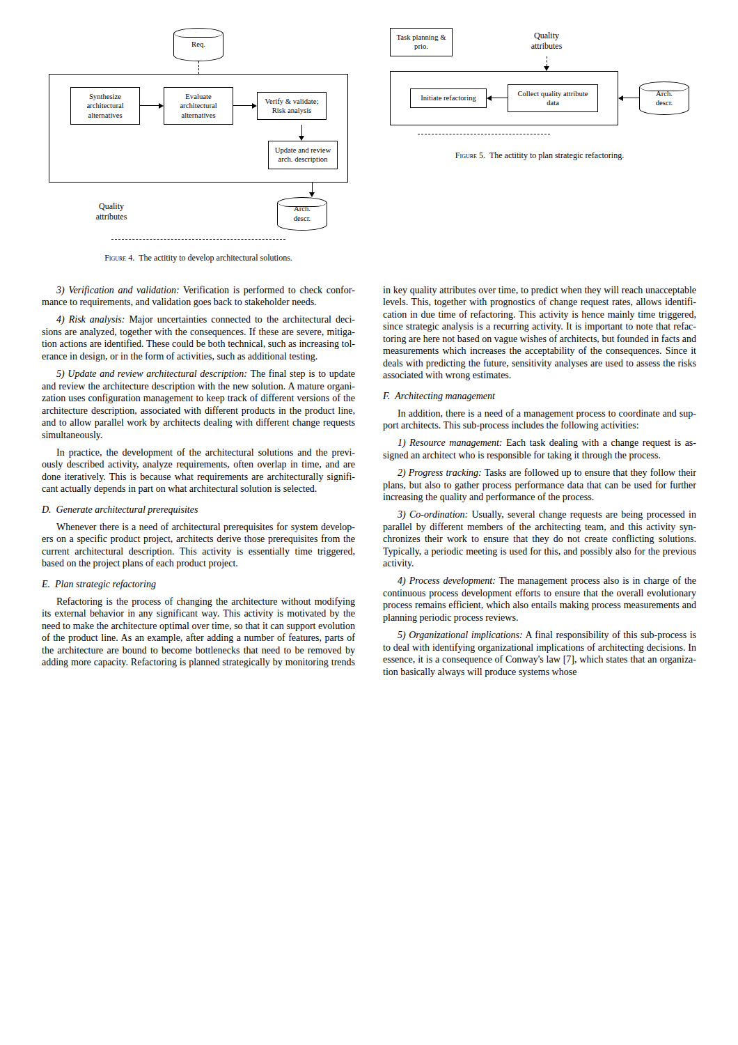Req.
Synthesize architectural alternatives
Evaluate architectural alternatives
Verify & validate; Risk analysis
Update and review arch. description
Quality
attributes
Arch.
descr.
Figure 4. The actitity to develop architectural solutions.
Task planning & prio.
Quality
attributes
Initiate refactoring
Collect quality attribute data
Arch.
descr.
Figure 5. The actitity to plan strategic refactoring.
3) Verification and validation: Verification is performed to check conformance to requirements, and validation goes back to stakeholder needs.
4) Risk analysis: Major uncertainties connected to the architectural decisions are analyzed, together with the consequences. If these are severe, mitigation actions are identified. These could be both technical, such as increasing tolerance in design, or in the form of activities, such as additional testing.
5) Update and review architectural description: The final step is to update and review the architecture description with the new solution. A mature organization uses configuration management to keep track of different versions of the architecture description, associated with different products in the product line, and to allow parallel work by architects dealing with different change requests simultaneously.
In practice, the development of the architectural solutions and the previously described activity, analyze requirements, often overlap in time, and are done iteratively. This is because what requirements are architecturally significant actually depends in part on what architectural solution is selected.
D. Generate architectural prerequisites
Whenever there is a need of architectural prerequisites for system developers on a specific product project, architects derive those prerequisites from the current architectural description. This activity is essentially time triggered, based on the project plans of each product project.
E. Plan strategic refactoring
Refactoring is the process of changing the architecture without modifying its external behavior in any significant way. This activity is motivated by the need to make the architecture optimal over time, so that it can support evolution of the product line. As an example, after adding a number of features, parts of the architecture are bound to become bottlenecks that need to be removed by adding more capacity. Refactoring is planned strategically by monitoring trends in key quality attributes over time, to predict when they will reach unacceptable levels. This, together with prognostics of change request rates, allows identification in due time of refactoring. This activity is hence mainly time triggered, since strategic analysis is a recurring activity. It is important to note that refactoring are here not based on vague wishes of architects, but founded in facts and measurements which increases the acceptability of the consequences. Since it deals with predicting the future, sensitivity analyses are used to assess the risks associated with wrong estimates.
F. Architecting management
In addition, there is a need of a management process to coordinate and support architects. This sub-process includes the following activities:
1) Resource management: Each task dealing with a change request is assigned an architect who is responsible for taking it through the process.
2) Progress tracking: Tasks are followed up to ensure that they follow their plans, but also to gather process performance data that can be used for further increasing the quality and performance of the process.
3) Co-ordination: Usually, several change requests are being processed in parallel by different members of the architecting team, and this activity synchronizes their work to ensure that they do not create conflicting solutions. Typically, a periodic meeting is used for this, and possibly also for the previous activity.
4) Process development: The management process also is in charge of the continuous process development efforts to ensure that the overall evolutionary process remains efficient, which also entails making process measurements and planning periodic process reviews.
5) Organizational implications: A final responsibility of this sub-process is to deal with identifying organizational implications of architecting decisions. In essence, it is a consequence of Conway's law [7], which states that an organization basically always will produce systems whose